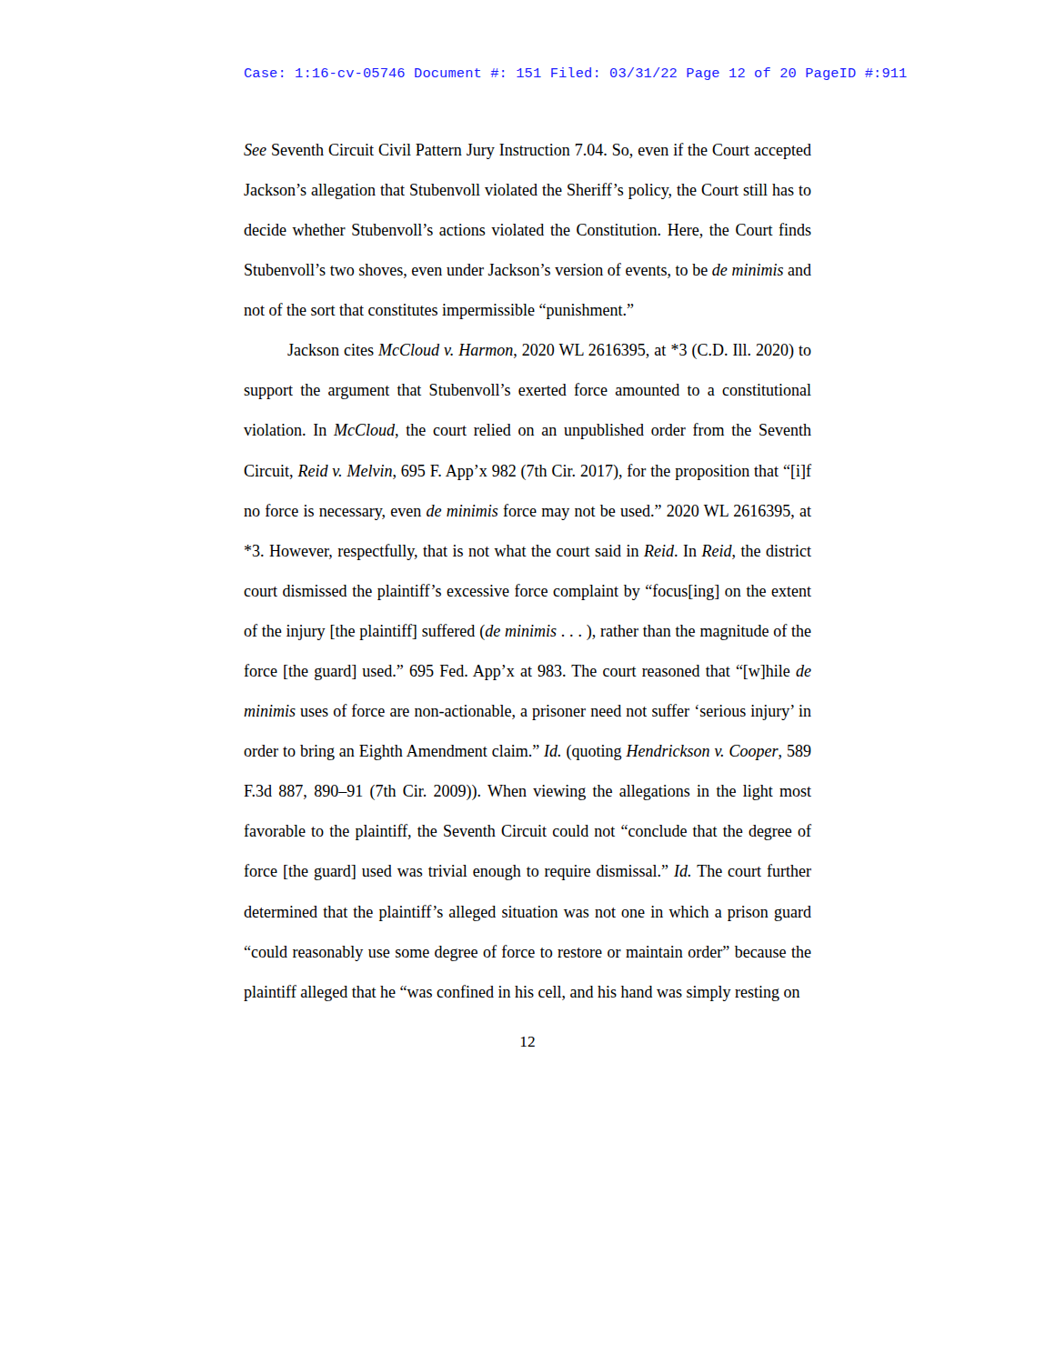Case: 1:16-cv-05746 Document #: 151 Filed: 03/31/22 Page 12 of 20 PageID #:911
See Seventh Circuit Civil Pattern Jury Instruction 7.04. So, even if the Court accepted Jackson’s allegation that Stubenvoll violated the Sheriff’s policy, the Court still has to decide whether Stubenvoll’s actions violated the Constitution. Here, the Court finds Stubenvoll’s two shoves, even under Jackson’s version of events, to be de minimis and not of the sort that constitutes impermissible “punishment.”
Jackson cites McCloud v. Harmon, 2020 WL 2616395, at *3 (C.D. Ill. 2020) to support the argument that Stubenvoll’s exerted force amounted to a constitutional violation. In McCloud, the court relied on an unpublished order from the Seventh Circuit, Reid v. Melvin, 695 F. App’x 982 (7th Cir. 2017), for the proposition that “[i]f no force is necessary, even de minimis force may not be used.” 2020 WL 2616395, at *3. However, respectfully, that is not what the court said in Reid. In Reid, the district court dismissed the plaintiff’s excessive force complaint by “focus[ing] on the extent of the injury [the plaintiff] suffered (de minimis . . . ), rather than the magnitude of the force [the guard] used.” 695 Fed. App’x at 983. The court reasoned that “[w]hile de minimis uses of force are non-actionable, a prisoner need not suffer ‘serious injury’ in order to bring an Eighth Amendment claim.” Id. (quoting Hendrickson v. Cooper, 589 F.3d 887, 890–91 (7th Cir. 2009)). When viewing the allegations in the light most favorable to the plaintiff, the Seventh Circuit could not “conclude that the degree of force [the guard] used was trivial enough to require dismissal.” Id. The court further determined that the plaintiff’s alleged situation was not one in which a prison guard “could reasonably use some degree of force to restore or maintain order” because the plaintiff alleged that he “was confined in his cell, and his hand was simply resting on
12